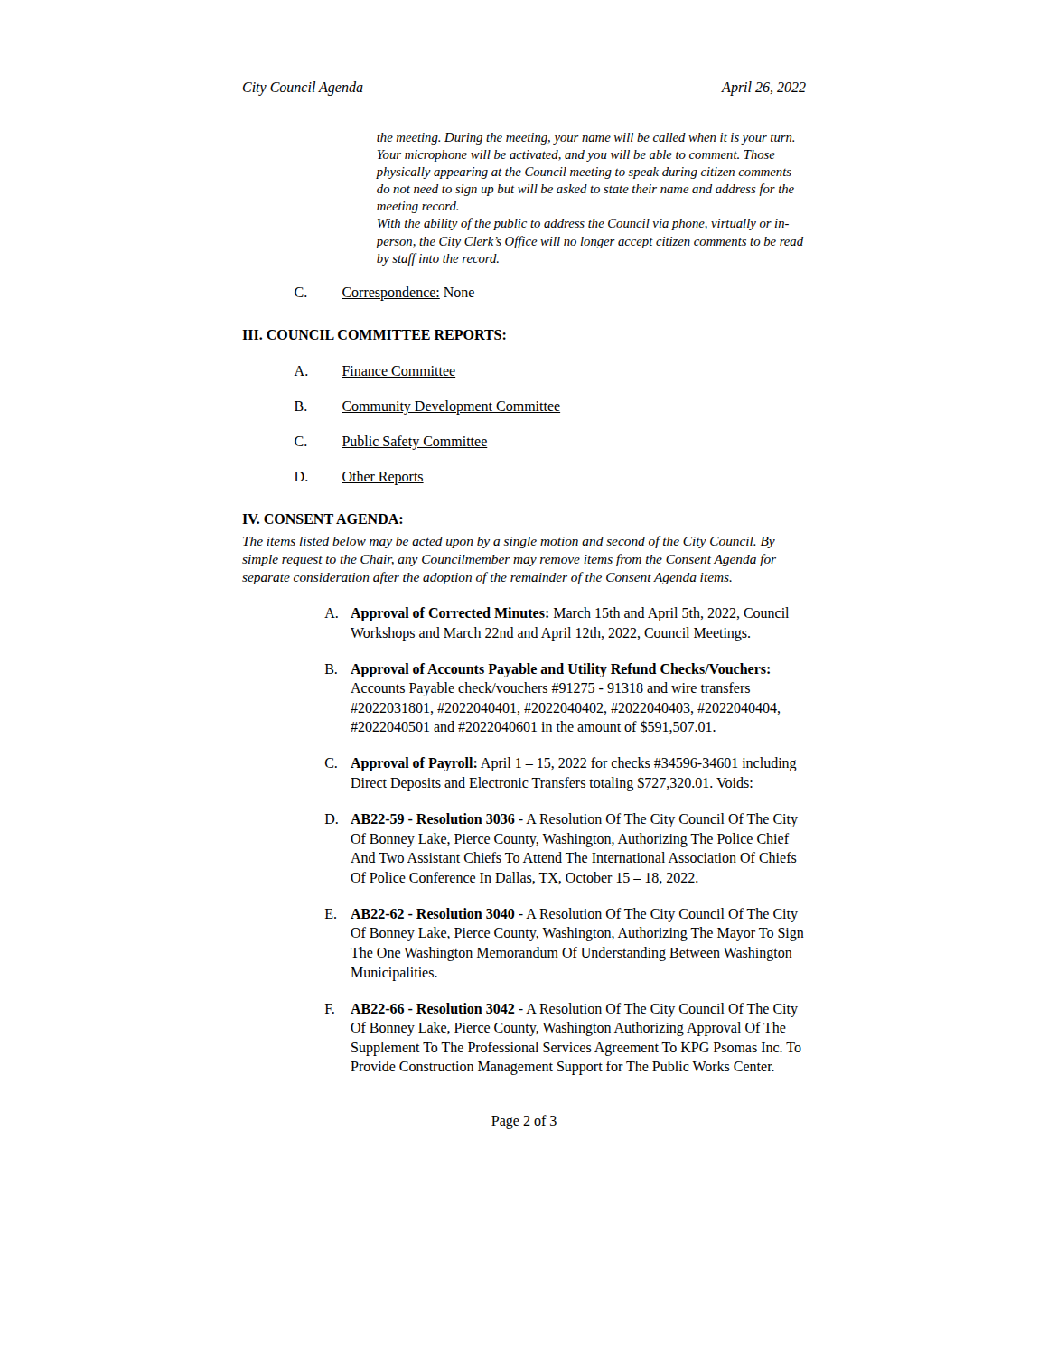City Council Agenda
April 26, 2022
the meeting. During the meeting, your name will be called when it is your turn. Your microphone will be activated, and you will be able to comment. Those physically appearing at the Council meeting to speak during citizen comments do not need to sign up but will be asked to state their name and address for the meeting record.
With the ability of the public to address the Council via phone, virtually or in-person, the City Clerk’s Office will no longer accept citizen comments to be read by staff into the record.
C.
Correspondence: None
III. COUNCIL COMMITTEE REPORTS:
A.
Finance Committee
B.
Community Development Committee
C.
Public Safety Committee
D.
Other Reports
IV. CONSENT AGENDA:
The items listed below may be acted upon by a single motion and second of the City Council. By simple request to the Chair, any Councilmember may remove items from the Consent Agenda for separate consideration after the adoption of the remainder of the Consent Agenda items.
A.
Approval of Corrected Minutes: March 15th and April 5th, 2022, Council Workshops and March 22nd and April 12th, 2022, Council Meetings.
B.
Approval of Accounts Payable and Utility Refund Checks/Vouchers: Accounts Payable check/vouchers #91275 - 91318 and wire transfers #2022031801, #2022040401, #2022040402, #2022040403, #2022040404, #2022040501 and #2022040601 in the amount of $591,507.01.
C.
Approval of Payroll: April 1 – 15, 2022 for checks #34596-34601 including Direct Deposits and Electronic Transfers totaling $727,320.01. Voids:
D.
AB22-59 - Resolution 3036 - A Resolution Of The City Council Of The City Of Bonney Lake, Pierce County, Washington, Authorizing The Police Chief And Two Assistant Chiefs To Attend The International Association Of Chiefs Of Police Conference In Dallas, TX, October 15 – 18, 2022.
E.
AB22-62 - Resolution 3040 - A Resolution Of The City Council Of The City Of Bonney Lake, Pierce County, Washington, Authorizing The Mayor To Sign The One Washington Memorandum Of Understanding Between Washington Municipalities.
F.
AB22-66 - Resolution 3042 - A Resolution Of The City Council Of The City Of Bonney Lake, Pierce County, Washington Authorizing Approval Of The Supplement To The Professional Services Agreement To KPG Psomas Inc. To Provide Construction Management Support for The Public Works Center.
Page 2 of 3